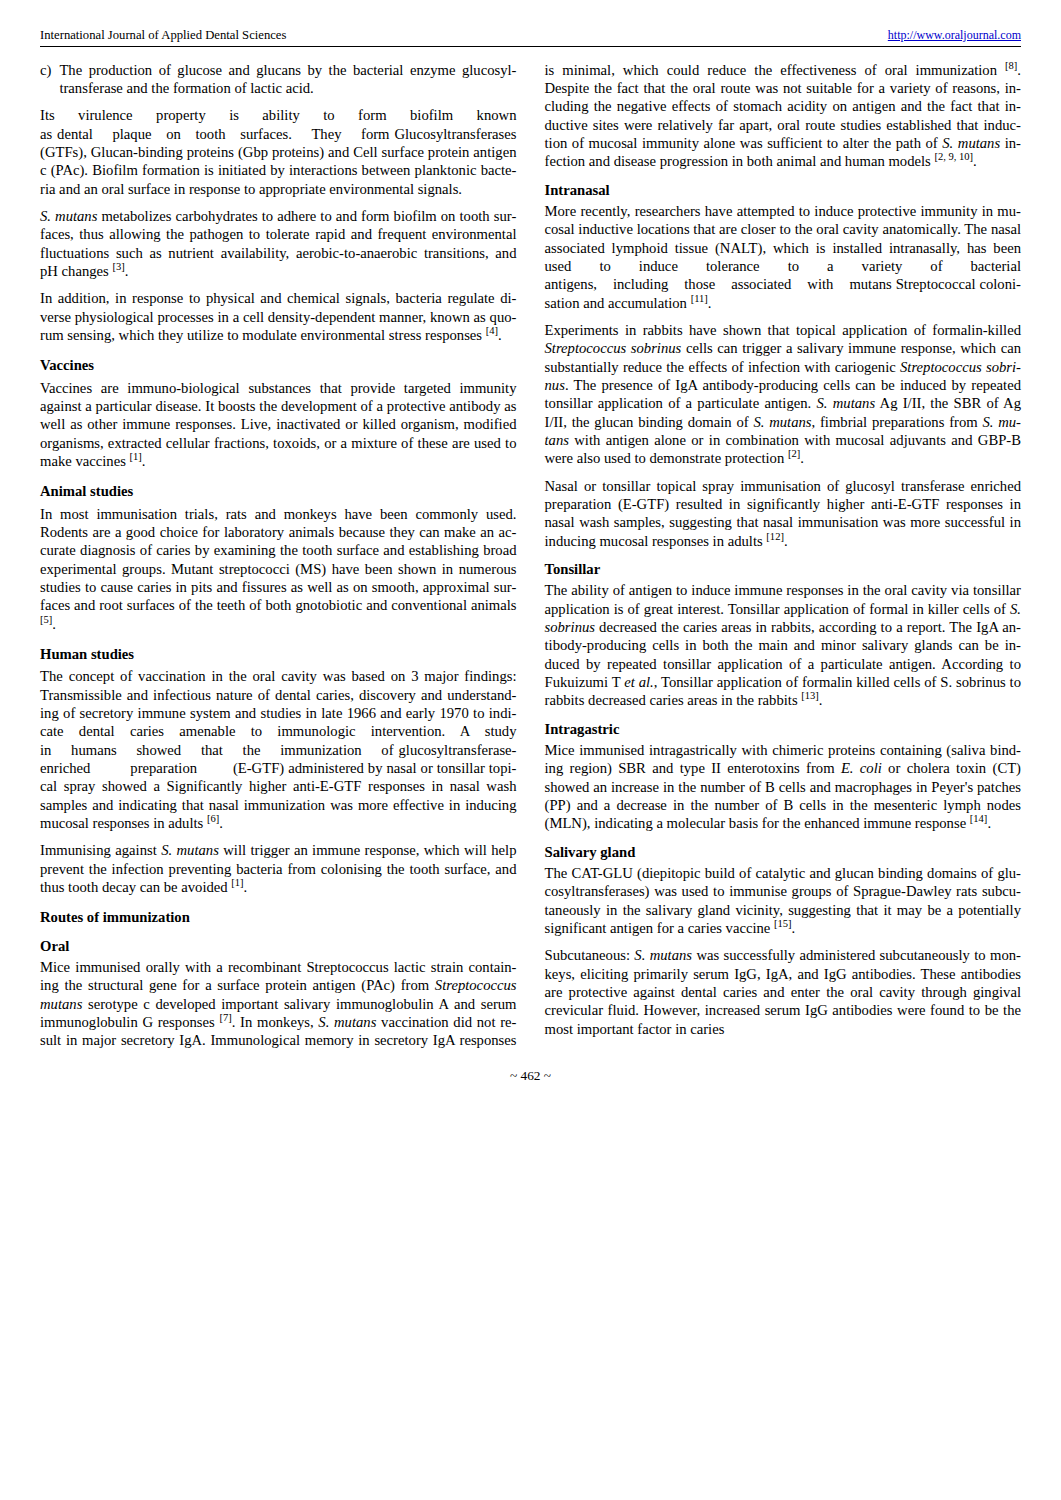International Journal of Applied Dental Sciences http://www.oraljournal.com
c) The production of glucose and glucans by the bacterial enzyme glucosyltransferase and the formation of lactic acid.
Its virulence property is ability to form biofilm known as dental plaque on tooth surfaces. They form Glucosyltransferases (GTFs), Glucan-binding proteins (Gbp proteins) and Cell surface protein antigen c (PAc). Biofilm formation is initiated by interactions between planktonic bacteria and an oral surface in response to appropriate environmental signals.
S. mutans metabolizes carbohydrates to adhere to and form biofilm on tooth surfaces, thus allowing the pathogen to tolerate rapid and frequent environmental fluctuations such as nutrient availability, aerobic-to-anaerobic transitions, and pH changes [3].
In addition, in response to physical and chemical signals, bacteria regulate diverse physiological processes in a cell density-dependent manner, known as quorum sensing, which they utilize to modulate environmental stress responses [4].
Vaccines
Vaccines are immuno-biological substances that provide targeted immunity against a particular disease. It boosts the development of a protective antibody as well as other immune responses. Live, inactivated or killed organism, modified organisms, extracted cellular fractions, toxoids, or a mixture of these are used to make vaccines [1].
Animal studies
In most immunisation trials, rats and monkeys have been commonly used. Rodents are a good choice for laboratory animals because they can make an accurate diagnosis of caries by examining the tooth surface and establishing broad experimental groups. Mutant streptococci (MS) have been shown in numerous studies to cause caries in pits and fissures as well as on smooth, approximal surfaces and root surfaces of the teeth of both gnotobiotic and conventional animals [5].
Human studies
The concept of vaccination in the oral cavity was based on 3 major findings: Transmissible and infectious nature of dental caries, discovery and understanding of secretory immune system and studies in late 1966 and early 1970 to indicate dental caries amenable to immunologic intervention. A study in humans showed that the immunization of glucosyltransferase-enriched preparation (E-GTF) administered by nasal or tonsillar topical spray showed a Significantly higher anti-E-GTF responses in nasal wash samples and indicating that nasal immunization was more effective in inducing mucosal responses in adults [6].
Immunising against S. mutans will trigger an immune response, which will help prevent the infection preventing bacteria from colonising the tooth surface, and thus tooth decay can be avoided [1].
Routes of immunization
Oral
Mice immunised orally with a recombinant Streptococcus lactic strain containing the structural gene for a surface protein antigen (PAc) from Streptococcus mutans serotype c developed important salivary immunoglobulin A and serum immunoglobulin G responses [7]. In monkeys, S. mutans vaccination did not result in major secretory IgA. Immunological memory in secretory IgA responses is minimal, which could reduce the effectiveness of oral immunization [8]. Despite the fact that the oral route was not suitable for a variety of reasons, including the negative effects of stomach acidity on antigen and the fact that inductive sites were relatively far apart, oral route studies established that induction of mucosal immunity alone was sufficient to alter the path of S. mutans infection and disease progression in both animal and human models [2, 9, 10].
Intranasal
More recently, researchers have attempted to induce protective immunity in mucosal inductive locations that are closer to the oral cavity anatomically. The nasal associated lymphoid tissue (NALT), which is installed intranasally, has been used to induce tolerance to a variety of bacterial antigens, including those associated with mutans Streptococcal colonisation and accumulation [11].
Experiments in rabbits have shown that topical application of formalin-killed Streptococcus sobrinus cells can trigger a salivary immune response, which can substantially reduce the effects of infection with cariogenic Streptococcus sobrinus. The presence of IgA antibody-producing cells can be induced by repeated tonsillar application of a particulate antigen. S. mutans Ag I/II, the SBR of Ag I/II, the glucan binding domain of S. mutans, fimbrial preparations from S. mutans with antigen alone or in combination with mucosal adjuvants and GBP-B were also used to demonstrate protection [2].
Nasal or tonsillar topical spray immunisation of glucosyl transferase enriched preparation (E-GTF) resulted in significantly higher anti-E-GTF responses in nasal wash samples, suggesting that nasal immunisation was more successful in inducing mucosal responses in adults [12].
Tonsillar
The ability of antigen to induce immune responses in the oral cavity via tonsillar application is of great interest. Tonsillar application of formal in killer cells of S. sobrinus decreased the caries areas in rabbits, according to a report. The IgA antibody-producing cells in both the main and minor salivary glands can be induced by repeated tonsillar application of a particulate antigen. According to Fukuizumi T et al., Tonsillar application of formalin killed cells of S. sobrinus to rabbits decreased caries areas in the rabbits [13].
Intragastric
Mice immunised intragastrically with chimeric proteins containing (saliva binding region) SBR and type II enterotoxins from E. coli or cholera toxin (CT) showed an increase in the number of B cells and macrophages in Peyer's patches (PP) and a decrease in the number of B cells in the mesenteric lymph nodes (MLN), indicating a molecular basis for the enhanced immune response [14].
Salivary gland
The CAT-GLU (diepitopic build of catalytic and glucan binding domains of glucosyltransferases) was used to immunise groups of Sprague-Dawley rats subcutaneously in the salivary gland vicinity, suggesting that it may be a potentially significant antigen for a caries vaccine [15].
Subcutaneous: S. mutans was successfully administered subcutaneously to monkeys, eliciting primarily serum IgG, IgA, and IgG antibodies. These antibodies are protective against dental caries and enter the oral cavity through gingival crevicular fluid. However, increased serum IgG antibodies were found to be the most important factor in caries
~ 462 ~